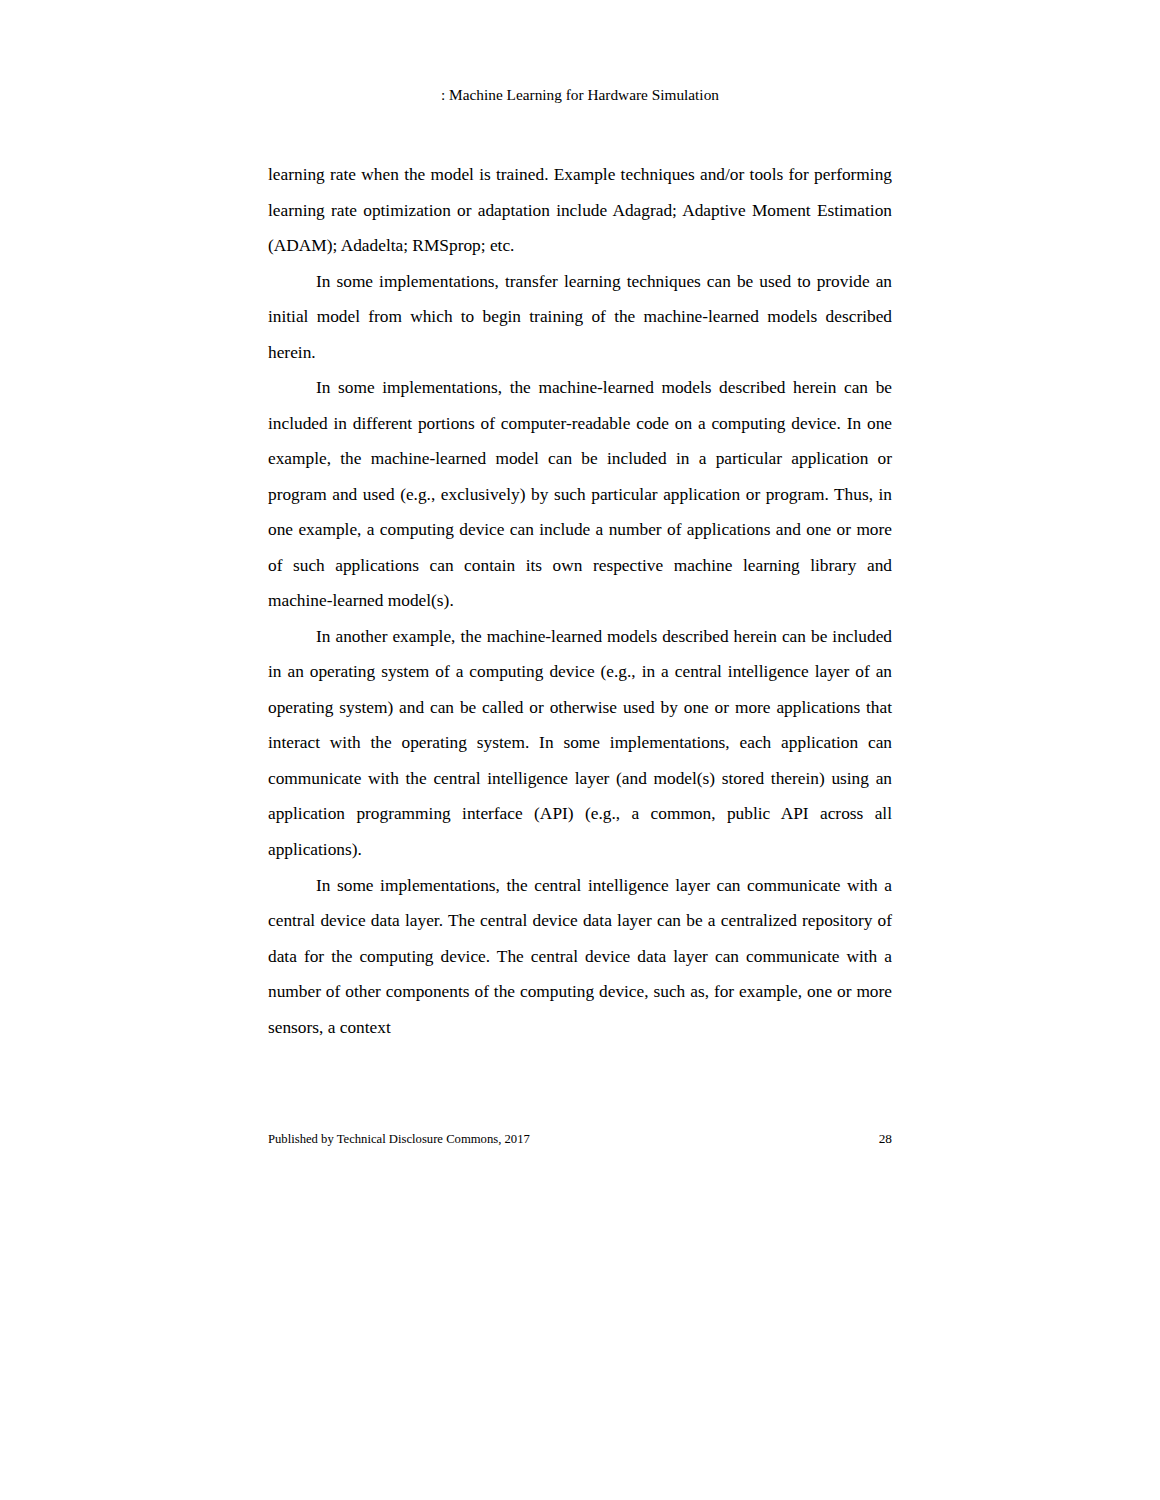: Machine Learning for Hardware Simulation
learning rate when the model is trained. Example techniques and/or tools for performing learning rate optimization or adaptation include Adagrad; Adaptive Moment Estimation (ADAM); Adadelta; RMSprop; etc.
In some implementations, transfer learning techniques can be used to provide an initial model from which to begin training of the machine-learned models described herein.
In some implementations, the machine-learned models described herein can be included in different portions of computer-readable code on a computing device. In one example, the machine-learned model can be included in a particular application or program and used (e.g., exclusively) by such particular application or program. Thus, in one example, a computing device can include a number of applications and one or more of such applications can contain its own respective machine learning library and machine-learned model(s).
In another example, the machine-learned models described herein can be included in an operating system of a computing device (e.g., in a central intelligence layer of an operating system) and can be called or otherwise used by one or more applications that interact with the operating system. In some implementations, each application can communicate with the central intelligence layer (and model(s) stored therein) using an application programming interface (API) (e.g., a common, public API across all applications).
In some implementations, the central intelligence layer can communicate with a central device data layer. The central device data layer can be a centralized repository of data for the computing device. The central device data layer can communicate with a number of other components of the computing device, such as, for example, one or more sensors, a context
Published by Technical Disclosure Commons, 2017
28